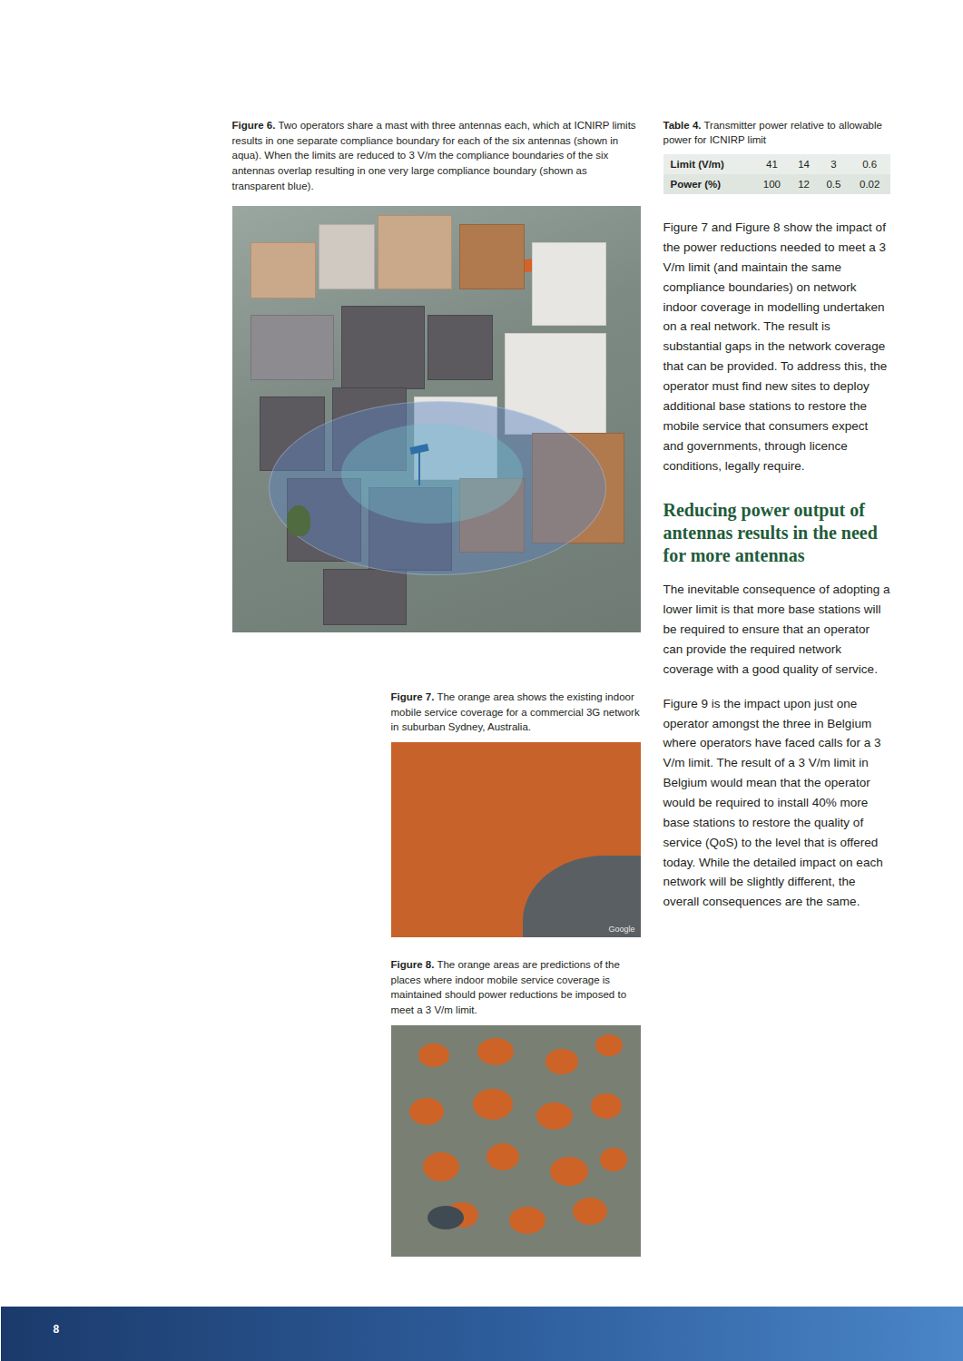Figure 6. Two operators share a mast with three antennas each, which at ICNIRP limits results in one separate compliance boundary for each of the six antennas (shown in aqua). When the limits are reduced to 3 V/m the compliance boundaries of the six antennas overlap resulting in one very large compliance boundary (shown as transparent blue).
Table 4. Transmitter power relative to allowable power for ICNIRP limit
| Limit (V/m) | 41 | 14 | 3 | 0.6 |
| Power (%) | 100 | 12 | 0.5 | 0.02 |
Figure 7 and Figure 8 show the impact of the power reductions needed to meet a 3 V/m limit (and maintain the same compliance boundaries) on network indoor coverage in modelling undertaken on a real network. The result is substantial gaps in the network coverage that can be provided. To address this, the operator must find new sites to deploy additional base stations to restore the mobile service that consumers expect and governments, through licence conditions, legally require.
Reducing power output of antennas results in the need for more antennas
The inevitable consequence of adopting a lower limit is that more base stations will be required to ensure that an operator can provide the required network coverage with a good quality of service.
Figure 9 is the impact upon just one operator amongst the three in Belgium where operators have faced calls for a 3 V/m limit. The result of a 3 V/m limit in Belgium would mean that the operator would be required to install 40% more base stations to restore the quality of service (QoS) to the level that is offered today. While the detailed impact on each network will be slightly different, the overall consequences are the same.
Figure 7. The orange area shows the existing indoor mobile service coverage for a commercial 3G network in suburban Sydney, Australia.
Google
Figure 8. The orange areas are predictions of the places where indoor mobile service coverage is maintained should power reductions be imposed to meet a 3 V/m limit.
8